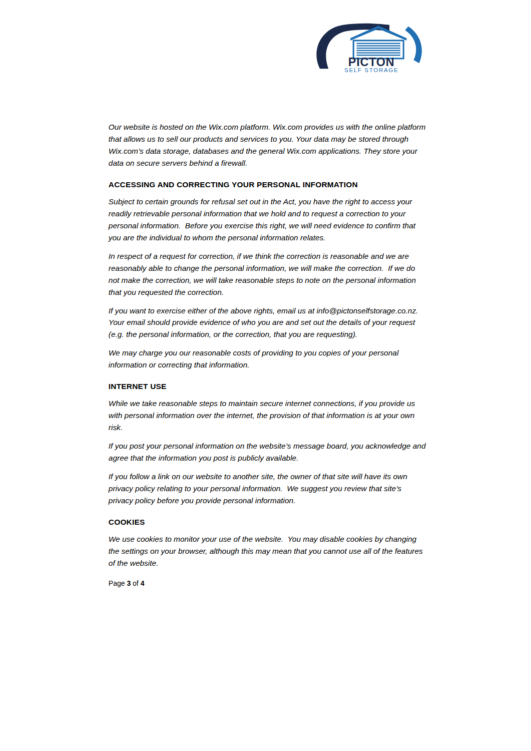PICTON SELF STORAGE
Our website is hosted on the Wix.com platform. Wix.com provides us with the online platform that allows us to sell our products and services to you. Your data may be stored through Wix.com’s data storage, databases and the general Wix.com applications. They store your data on secure servers behind a firewall.
Accessing and correcting your personal information
Subject to certain grounds for refusal set out in the Act, you have the right to access your readily retrievable personal information that we hold and to request a correction to your personal information. Before you exercise this right, we will need evidence to confirm that you are the individual to whom the personal information relates.
In respect of a request for correction, if we think the correction is reasonable and we are reasonably able to change the personal information, we will make the correction. If we do not make the correction, we will take reasonable steps to note on the personal information that you requested the correction.
If you want to exercise either of the above rights, email us at info@pictonselfstorage.co.nz. Your email should provide evidence of who you are and set out the details of your request (e.g. the personal information, or the correction, that you are requesting).
We may charge you our reasonable costs of providing to you copies of your personal information or correcting that information.
Internet use
While we take reasonable steps to maintain secure internet connections, if you provide us with personal information over the internet, the provision of that information is at your own risk.
If you post your personal information on the website’s message board, you acknowledge and agree that the information you post is publicly available.
If you follow a link on our website to another site, the owner of that site will have its own privacy policy relating to your personal information. We suggest you review that site’s privacy policy before you provide personal information.
Cookies
We use cookies to monitor your use of the website. You may disable cookies by changing the settings on your browser, although this may mean that you cannot use all of the features of the website.
Page 3 of 4